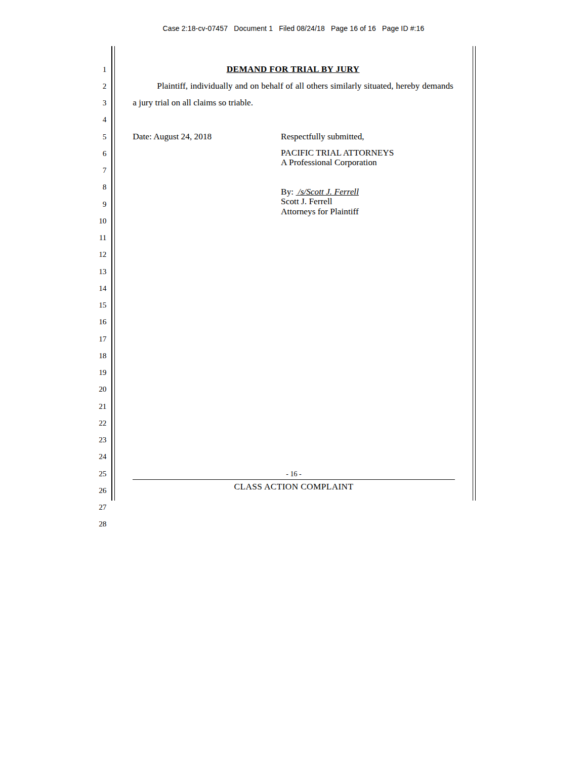Case 2:18-cv-07457 Document 1 Filed 08/24/18 Page 16 of 16 Page ID #:16
1
2
3
4
5
6
7
8
9
10
11
12
13
14
15
16
17
18
19
20
21
22
23
24
25
26
27
28
DEMAND FOR TRIAL BY JURY
Plaintiff, individually and on behalf of all others similarly situated, hereby demands a jury trial on all claims so triable.
Date: August 24, 2018
Respectfully submitted,
PACIFIC TRIAL ATTORNEYS
A Professional Corporation
By: /s/Scott J. Ferrell
Scott J. Ferrell
Attorneys for Plaintiff
- 16 -
CLASS ACTION COMPLAINT